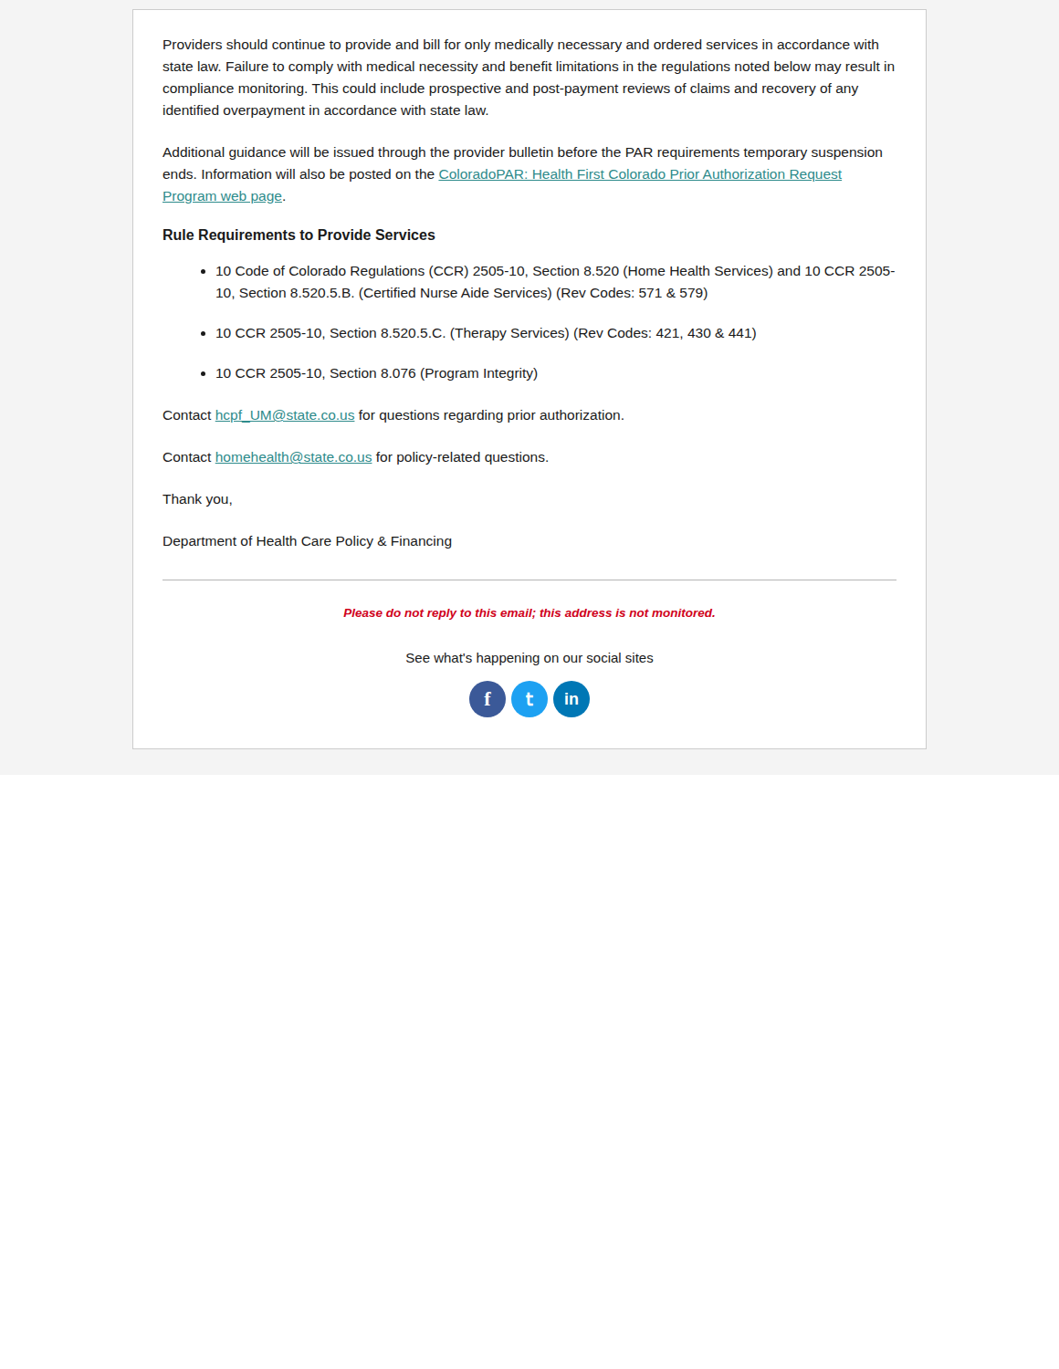Providers should continue to provide and bill for only medically necessary and ordered services in accordance with state law. Failure to comply with medical necessity and benefit limitations in the regulations noted below may result in compliance monitoring. This could include prospective and post-payment reviews of claims and recovery of any identified overpayment in accordance with state law.
Additional guidance will be issued through the provider bulletin before the PAR requirements temporary suspension ends. Information will also be posted on the ColoradoPAR: Health First Colorado Prior Authorization Request Program web page.
Rule Requirements to Provide Services
10 Code of Colorado Regulations (CCR) 2505-10, Section 8.520 (Home Health Services) and 10 CCR 2505-10, Section 8.520.5.B. (Certified Nurse Aide Services) (Rev Codes: 571 & 579)
10 CCR 2505-10, Section 8.520.5.C. (Therapy Services) (Rev Codes: 421, 430 & 441)
10 CCR 2505-10, Section 8.076 (Program Integrity)
Contact hcpf_UM@state.co.us for questions regarding prior authorization.
Contact homehealth@state.co.us for policy-related questions.
Thank you,
Department of Health Care Policy & Financing
Please do not reply to this email; this address is not monitored.
See what's happening on our social sites
f 𝗍 in